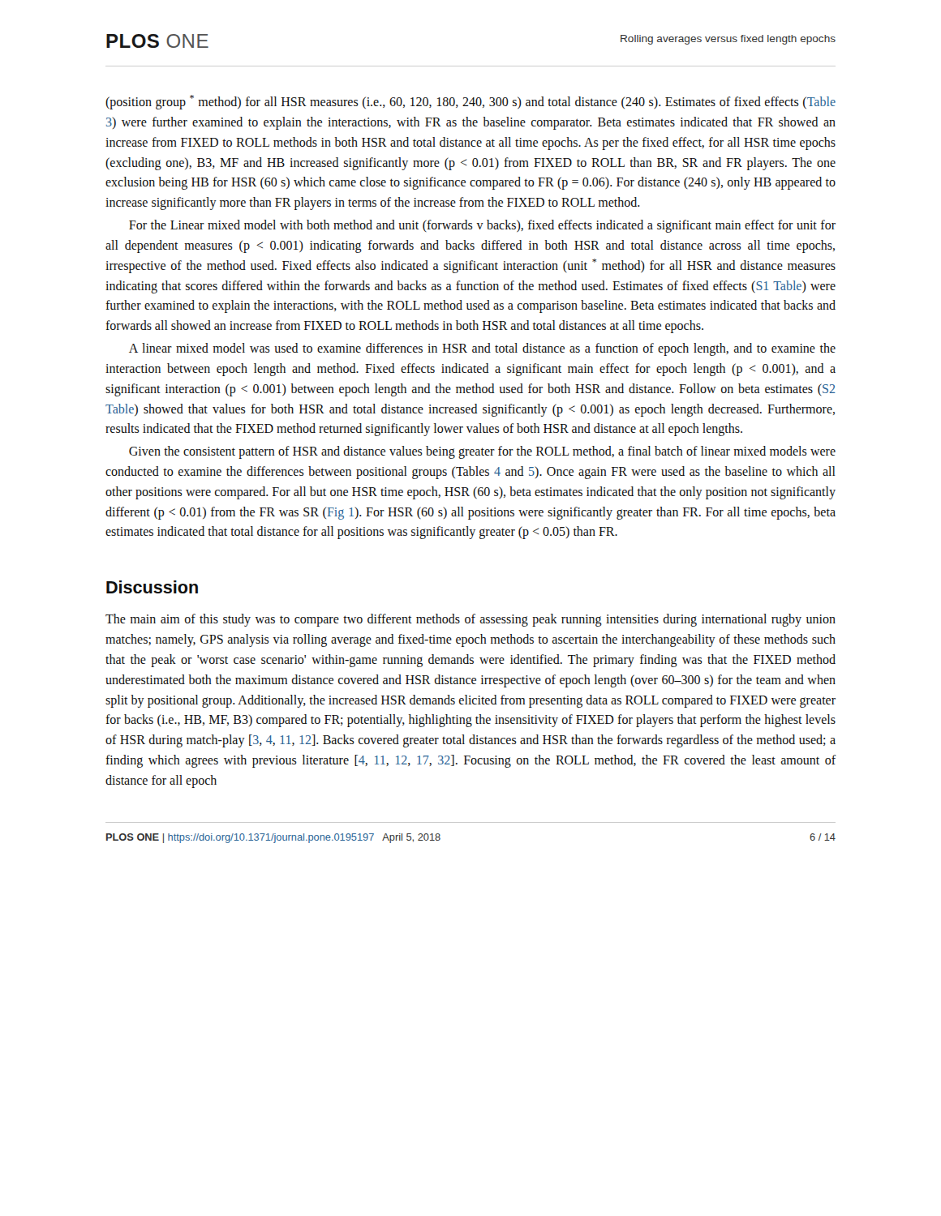PLOS ONE
Rolling averages versus fixed length epochs
(position group * method) for all HSR measures (i.e., 60, 120, 180, 240, 300 s) and total distance (240 s). Estimates of fixed effects (Table 3) were further examined to explain the interactions, with FR as the baseline comparator. Beta estimates indicated that FR showed an increase from FIXED to ROLL methods in both HSR and total distance at all time epochs. As per the fixed effect, for all HSR time epochs (excluding one), B3, MF and HB increased significantly more (p < 0.01) from FIXED to ROLL than BR, SR and FR players. The one exclusion being HB for HSR (60 s) which came close to significance compared to FR (p = 0.06). For distance (240 s), only HB appeared to increase significantly more than FR players in terms of the increase from the FIXED to ROLL method.
For the Linear mixed model with both method and unit (forwards v backs), fixed effects indicated a significant main effect for unit for all dependent measures (p < 0.001) indicating forwards and backs differed in both HSR and total distance across all time epochs, irrespective of the method used. Fixed effects also indicated a significant interaction (unit * method) for all HSR and distance measures indicating that scores differed within the forwards and backs as a function of the method used. Estimates of fixed effects (S1 Table) were further examined to explain the interactions, with the ROLL method used as a comparison baseline. Beta estimates indicated that backs and forwards all showed an increase from FIXED to ROLL methods in both HSR and total distances at all time epochs.
A linear mixed model was used to examine differences in HSR and total distance as a function of epoch length, and to examine the interaction between epoch length and method. Fixed effects indicated a significant main effect for epoch length (p < 0.001), and a significant interaction (p < 0.001) between epoch length and the method used for both HSR and distance. Follow on beta estimates (S2 Table) showed that values for both HSR and total distance increased significantly (p < 0.001) as epoch length decreased. Furthermore, results indicated that the FIXED method returned significantly lower values of both HSR and distance at all epoch lengths.
Given the consistent pattern of HSR and distance values being greater for the ROLL method, a final batch of linear mixed models were conducted to examine the differences between positional groups (Tables 4 and 5). Once again FR were used as the baseline to which all other positions were compared. For all but one HSR time epoch, HSR (60 s), beta estimates indicated that the only position not significantly different (p < 0.01) from the FR was SR (Fig 1). For HSR (60 s) all positions were significantly greater than FR. For all time epochs, beta estimates indicated that total distance for all positions was significantly greater (p < 0.05) than FR.
Discussion
The main aim of this study was to compare two different methods of assessing peak running intensities during international rugby union matches; namely, GPS analysis via rolling average and fixed-time epoch methods to ascertain the interchangeability of these methods such that the peak or 'worst case scenario' within-game running demands were identified. The primary finding was that the FIXED method underestimated both the maximum distance covered and HSR distance irrespective of epoch length (over 60–300 s) for the team and when split by positional group. Additionally, the increased HSR demands elicited from presenting data as ROLL compared to FIXED were greater for backs (i.e., HB, MF, B3) compared to FR; potentially, highlighting the insensitivity of FIXED for players that perform the highest levels of HSR during match-play [3, 4, 11, 12]. Backs covered greater total distances and HSR than the forwards regardless of the method used; a finding which agrees with previous literature [4, 11, 12, 17, 32]. Focusing on the ROLL method, the FR covered the least amount of distance for all epoch
PLOS ONE | https://doi.org/10.1371/journal.pone.0195197 April 5, 2018
6 / 14